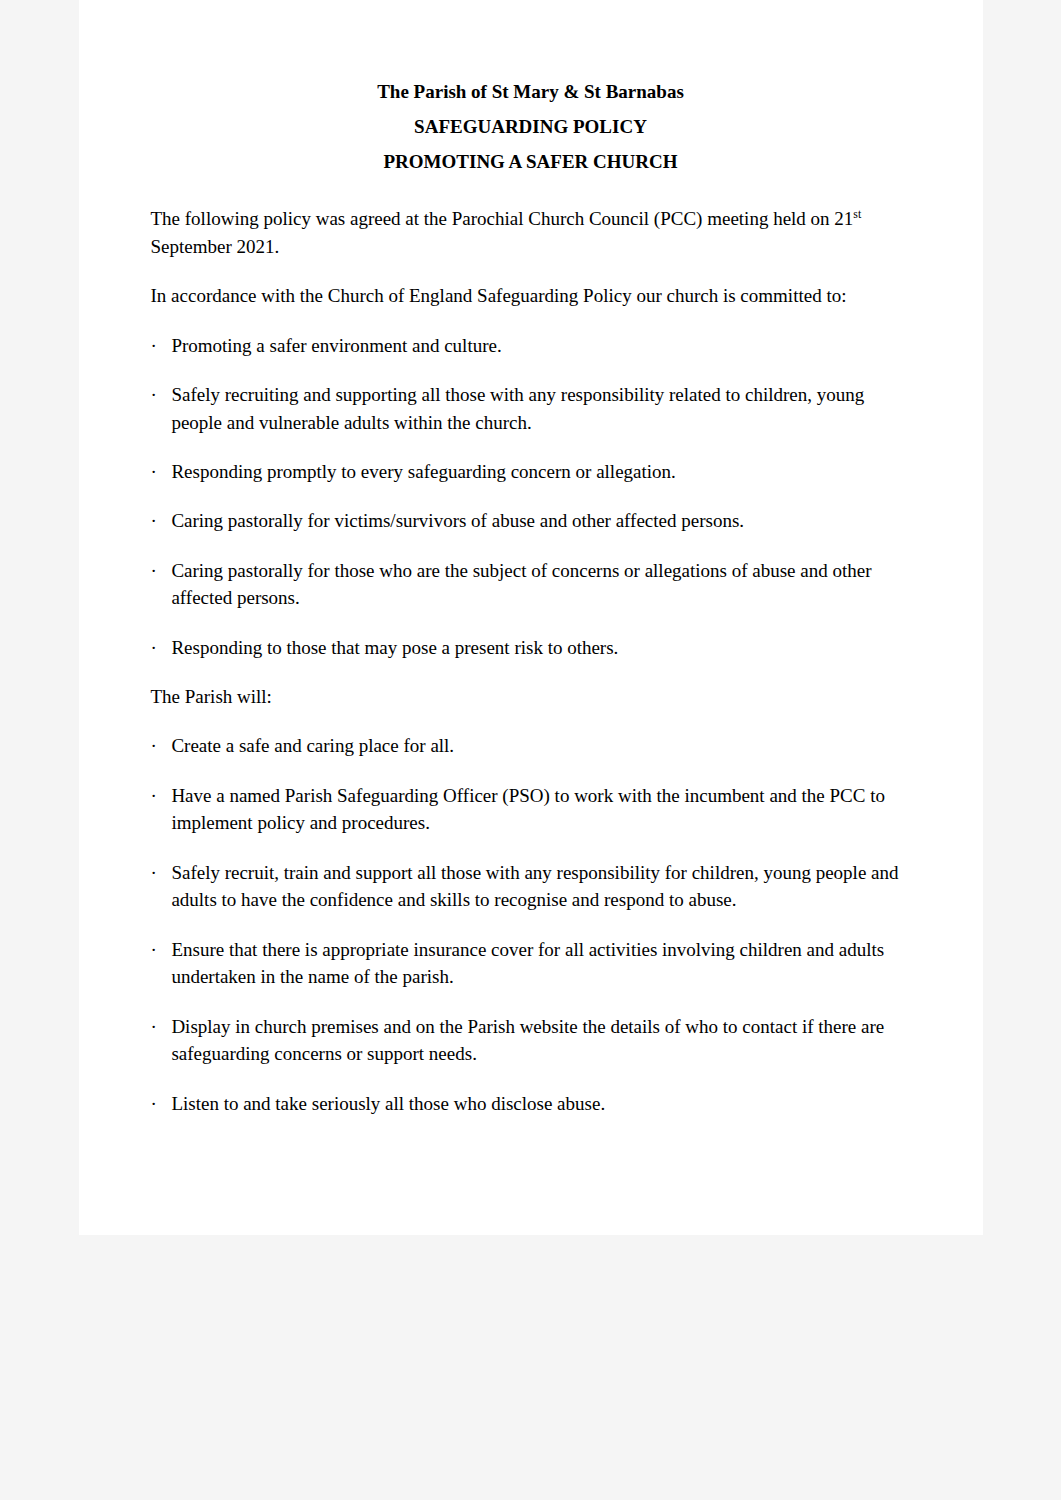The Parish of St Mary & St Barnabas
SAFEGUARDING POLICY
PROMOTING A SAFER CHURCH
The following policy was agreed at the Parochial Church Council (PCC) meeting held on 21st September 2021.
In accordance with the Church of England Safeguarding Policy our church is committed to:
Promoting a safer environment and culture.
Safely recruiting and supporting all those with any responsibility related to children, young people and vulnerable adults within the church.
Responding promptly to every safeguarding concern or allegation.
Caring pastorally for victims/survivors of abuse and other affected persons.
Caring pastorally for those who are the subject of concerns or allegations of abuse and other affected persons.
Responding to those that may pose a present risk to others.
The Parish will:
Create a safe and caring place for all.
Have a named Parish Safeguarding Officer (PSO) to work with the incumbent and the PCC to implement policy and procedures.
Safely recruit, train and support all those with any responsibility for children, young people and adults to have the confidence and skills to recognise and respond to abuse.
Ensure that there is appropriate insurance cover for all activities involving children and adults undertaken in the name of the parish.
Display in church premises and on the Parish website the details of who to contact if there are safeguarding concerns or support needs.
Listen to and take seriously all those who disclose abuse.